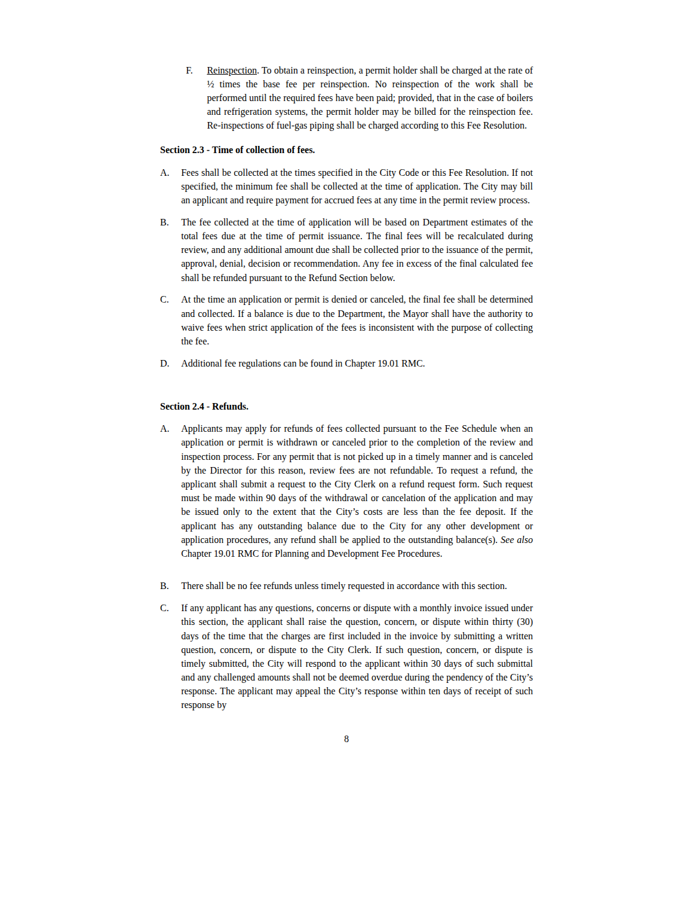F.
Reinspection. To obtain a reinspection, a permit holder shall be charged at the rate of ½ times the base fee per reinspection. No reinspection of the work shall be performed until the required fees have been paid; provided, that in the case of boilers and refrigeration systems, the permit holder may be billed for the reinspection fee. Re-inspections of fuel-gas piping shall be charged according to this Fee Resolution.
Section 2.3 - Time of collection of fees.
A.
Fees shall be collected at the times specified in the City Code or this Fee Resolution. If not specified, the minimum fee shall be collected at the time of application. The City may bill an applicant and require payment for accrued fees at any time in the permit review process.
B.
The fee collected at the time of application will be based on Department estimates of the total fees due at the time of permit issuance. The final fees will be recalculated during review, and any additional amount due shall be collected prior to the issuance of the permit, approval, denial, decision or recommendation. Any fee in excess of the final calculated fee shall be refunded pursuant to the Refund Section below.
C.
At the time an application or permit is denied or canceled, the final fee shall be determined and collected. If a balance is due to the Department, the Mayor shall have the authority to waive fees when strict application of the fees is inconsistent with the purpose of collecting the fee.
D.
Additional fee regulations can be found in Chapter 19.01 RMC.
Section 2.4 - Refunds.
A.
Applicants may apply for refunds of fees collected pursuant to the Fee Schedule when an application or permit is withdrawn or canceled prior to the completion of the review and inspection process. For any permit that is not picked up in a timely manner and is canceled by the Director for this reason, review fees are not refundable. To request a refund, the applicant shall submit a request to the City Clerk on a refund request form. Such request must be made within 90 days of the withdrawal or cancelation of the application and may be issued only to the extent that the City’s costs are less than the fee deposit. If the applicant has any outstanding balance due to the City for any other development or application procedures, any refund shall be applied to the outstanding balance(s). See also Chapter 19.01 RMC for Planning and Development Fee Procedures.
B.
There shall be no fee refunds unless timely requested in accordance with this section.
C.
If any applicant has any questions, concerns or dispute with a monthly invoice issued under this section, the applicant shall raise the question, concern, or dispute within thirty (30) days of the time that the charges are first included in the invoice by submitting a written question, concern, or dispute to the City Clerk. If such question, concern, or dispute is timely submitted, the City will respond to the applicant within 30 days of such submittal and any challenged amounts shall not be deemed overdue during the pendency of the City’s response. The applicant may appeal the City’s response within ten days of receipt of such response by
8